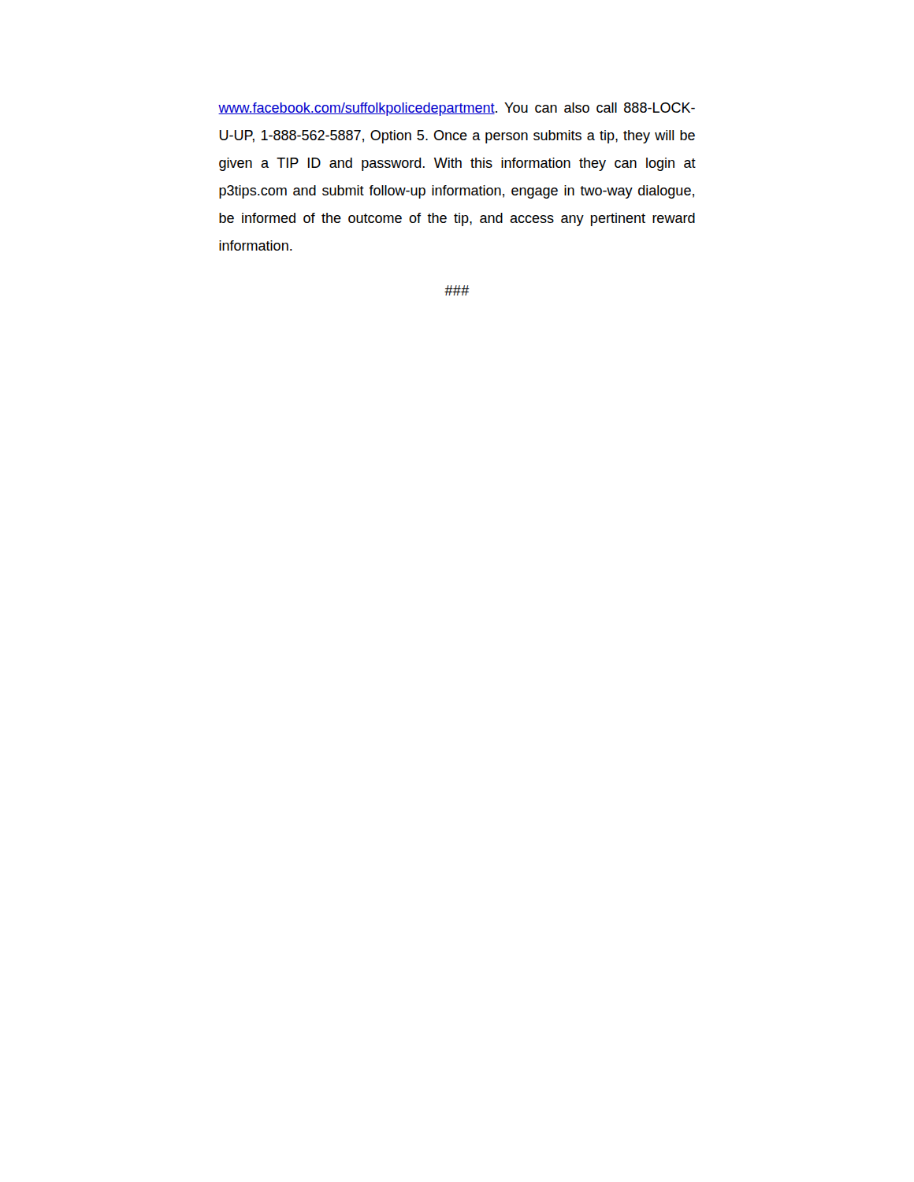www.facebook.com/suffolkpolicedepartment. You can also call 888-LOCK-U-UP, 1-888-562-5887, Option 5. Once a person submits a tip, they will be given a TIP ID and password. With this information they can login at p3tips.com and submit follow-up information, engage in two-way dialogue, be informed of the outcome of the tip, and access any pertinent reward information.
###